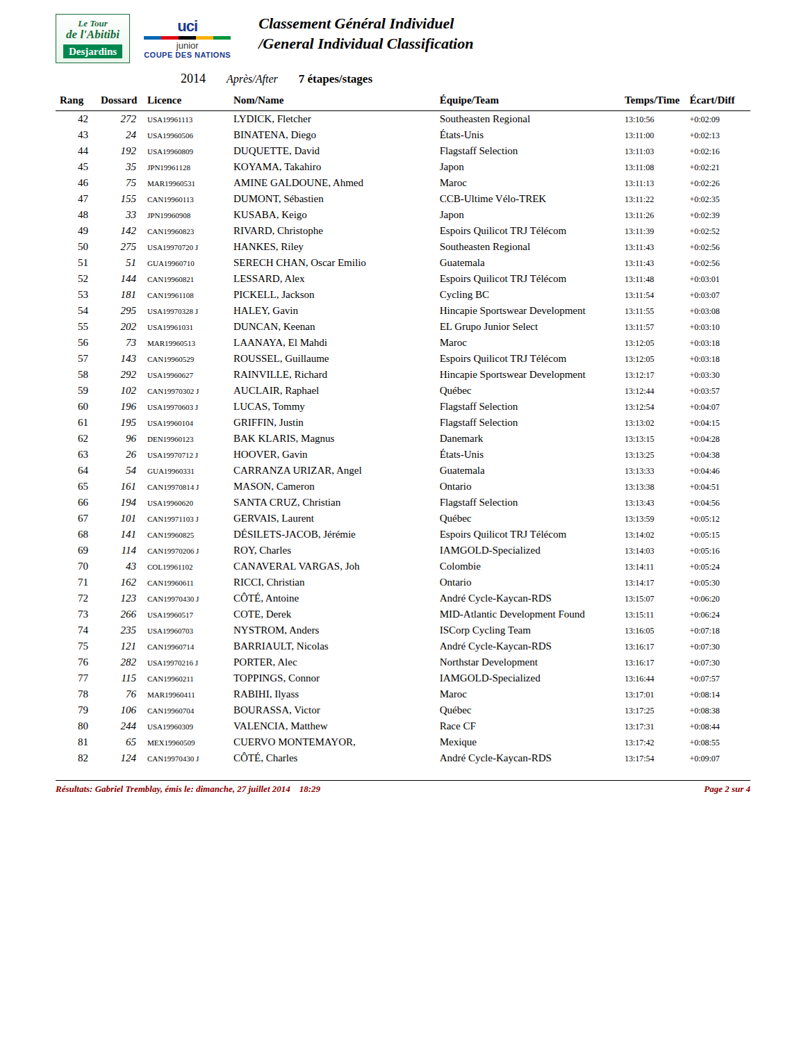Le Tour
de l'Abitibi
Desjardins
uci
junior
COUPE DES NATIONS
Classement Général Individuel
/General Individual Classification
2014 Après/After 7 étapes/stages
| Rang | Dossard | Licence | Nom/Name | Équipe/Team | Temps/Time | Écart/Diff |
| --- | --- | --- | --- | --- | --- | --- |
| 42 | 272 | USA19961113 | LYDICK, Fletcher | Southeasten Regional | 13:10:56 | +0:02:09 |
| 43 | 24 | USA19960506 | BINATENA, Diego | États-Unis | 13:11:00 | +0:02:13 |
| 44 | 192 | USA19960809 | DUQUETTE, David | Flagstaff Selection | 13:11:03 | +0:02:16 |
| 45 | 35 | JPN19961128 | KOYAMA, Takahiro | Japon | 13:11:08 | +0:02:21 |
| 46 | 75 | MAR19960531 | AMINE GALDOUNE, Ahmed | Maroc | 13:11:13 | +0:02:26 |
| 47 | 155 | CAN19960113 | DUMONT, Sébastien | CCB-Ultime Vélo-TREK | 13:11:22 | +0:02:35 |
| 48 | 33 | JPN19960908 | KUSABA, Keigo | Japon | 13:11:26 | +0:02:39 |
| 49 | 142 | CAN19960823 | RIVARD, Christophe | Espoirs Quilicot TRJ Télécom | 13:11:39 | +0:02:52 |
| 50 | 275 | USA19970720 J | HANKES, Riley | Southeasten Regional | 13:11:43 | +0:02:56 |
| 51 | 51 | GUA19960710 | SERECH CHAN, Oscar Emilio | Guatemala | 13:11:43 | +0:02:56 |
| 52 | 144 | CAN19960821 | LESSARD, Alex | Espoirs Quilicot TRJ Télécom | 13:11:48 | +0:03:01 |
| 53 | 181 | CAN19961108 | PICKELL, Jackson | Cycling BC | 13:11:54 | +0:03:07 |
| 54 | 295 | USA19970328 J | HALEY, Gavin | Hincapie Sportswear Development | 13:11:55 | +0:03:08 |
| 55 | 202 | USA19961031 | DUNCAN, Keenan | EL Grupo Junior Select | 13:11:57 | +0:03:10 |
| 56 | 73 | MAR19960513 | LAANAYA, El Mahdi | Maroc | 13:12:05 | +0:03:18 |
| 57 | 143 | CAN19960529 | ROUSSEL, Guillaume | Espoirs Quilicot TRJ Télécom | 13:12:05 | +0:03:18 |
| 58 | 292 | USA19960627 | RAINVILLE, Richard | Hincapie Sportswear Development | 13:12:17 | +0:03:30 |
| 59 | 102 | CAN19970302 J | AUCLAIR, Raphael | Québec | 13:12:44 | +0:03:57 |
| 60 | 196 | USA19970603 J | LUCAS, Tommy | Flagstaff Selection | 13:12:54 | +0:04:07 |
| 61 | 195 | USA19960104 | GRIFFIN, Justin | Flagstaff Selection | 13:13:02 | +0:04:15 |
| 62 | 96 | DEN19960123 | BAK KLARIS, Magnus | Danemark | 13:13:15 | +0:04:28 |
| 63 | 26 | USA19970712 J | HOOVER, Gavin | États-Unis | 13:13:25 | +0:04:38 |
| 64 | 54 | GUA19960331 | CARRANZA URIZAR, Angel | Guatemala | 13:13:33 | +0:04:46 |
| 65 | 161 | CAN19970814 J | MASON, Cameron | Ontario | 13:13:38 | +0:04:51 |
| 66 | 194 | USA19960620 | SANTA CRUZ, Christian | Flagstaff Selection | 13:13:43 | +0:04:56 |
| 67 | 101 | CAN19971103 J | GERVAIS, Laurent | Québec | 13:13:59 | +0:05:12 |
| 68 | 141 | CAN19960825 | DÉSILETS-JACOB, Jérémie | Espoirs Quilicot TRJ Télécom | 13:14:02 | +0:05:15 |
| 69 | 114 | CAN19970206 J | ROY, Charles | IAMGOLD-Specialized | 13:14:03 | +0:05:16 |
| 70 | 43 | COL19961102 | CANAVERAL VARGAS, Joh | Colombie | 13:14:11 | +0:05:24 |
| 71 | 162 | CAN19960611 | RICCI, Christian | Ontario | 13:14:17 | +0:05:30 |
| 72 | 123 | CAN19970430 J | CÔTÉ, Antoine | André Cycle-Kaycan-RDS | 13:15:07 | +0:06:20 |
| 73 | 266 | USA19960517 | COTE, Derek | MID-Atlantic Development Found | 13:15:11 | +0:06:24 |
| 74 | 235 | USA19960703 | NYSTROM, Anders | ISCorp Cycling Team | 13:16:05 | +0:07:18 |
| 75 | 121 | CAN19960714 | BARRIAULT, Nicolas | André Cycle-Kaycan-RDS | 13:16:17 | +0:07:30 |
| 76 | 282 | USA19970216 J | PORTER, Alec | Northstar Development | 13:16:17 | +0:07:30 |
| 77 | 115 | CAN19960211 | TOPPINGS, Connor | IAMGOLD-Specialized | 13:16:44 | +0:07:57 |
| 78 | 76 | MAR19960411 | RABIHI, Ilyass | Maroc | 13:17:01 | +0:08:14 |
| 79 | 106 | CAN19960704 | BOURASSA, Victor | Québec | 13:17:25 | +0:08:38 |
| 80 | 244 | USA19960309 | VALENCIA, Matthew | Race CF | 13:17:31 | +0:08:44 |
| 81 | 65 | MEX19960509 | CUERVO MONTEMAYOR, | Mexique | 13:17:42 | +0:08:55 |
| 82 | 124 | CAN19970430 J | CÔTÉ, Charles | André Cycle-Kaycan-RDS | 13:17:54 | +0:09:07 |
Résultats: Gabriel Tremblay, émis le: dimanche, 27 juillet 2014 18:29 Page 2 sur 4